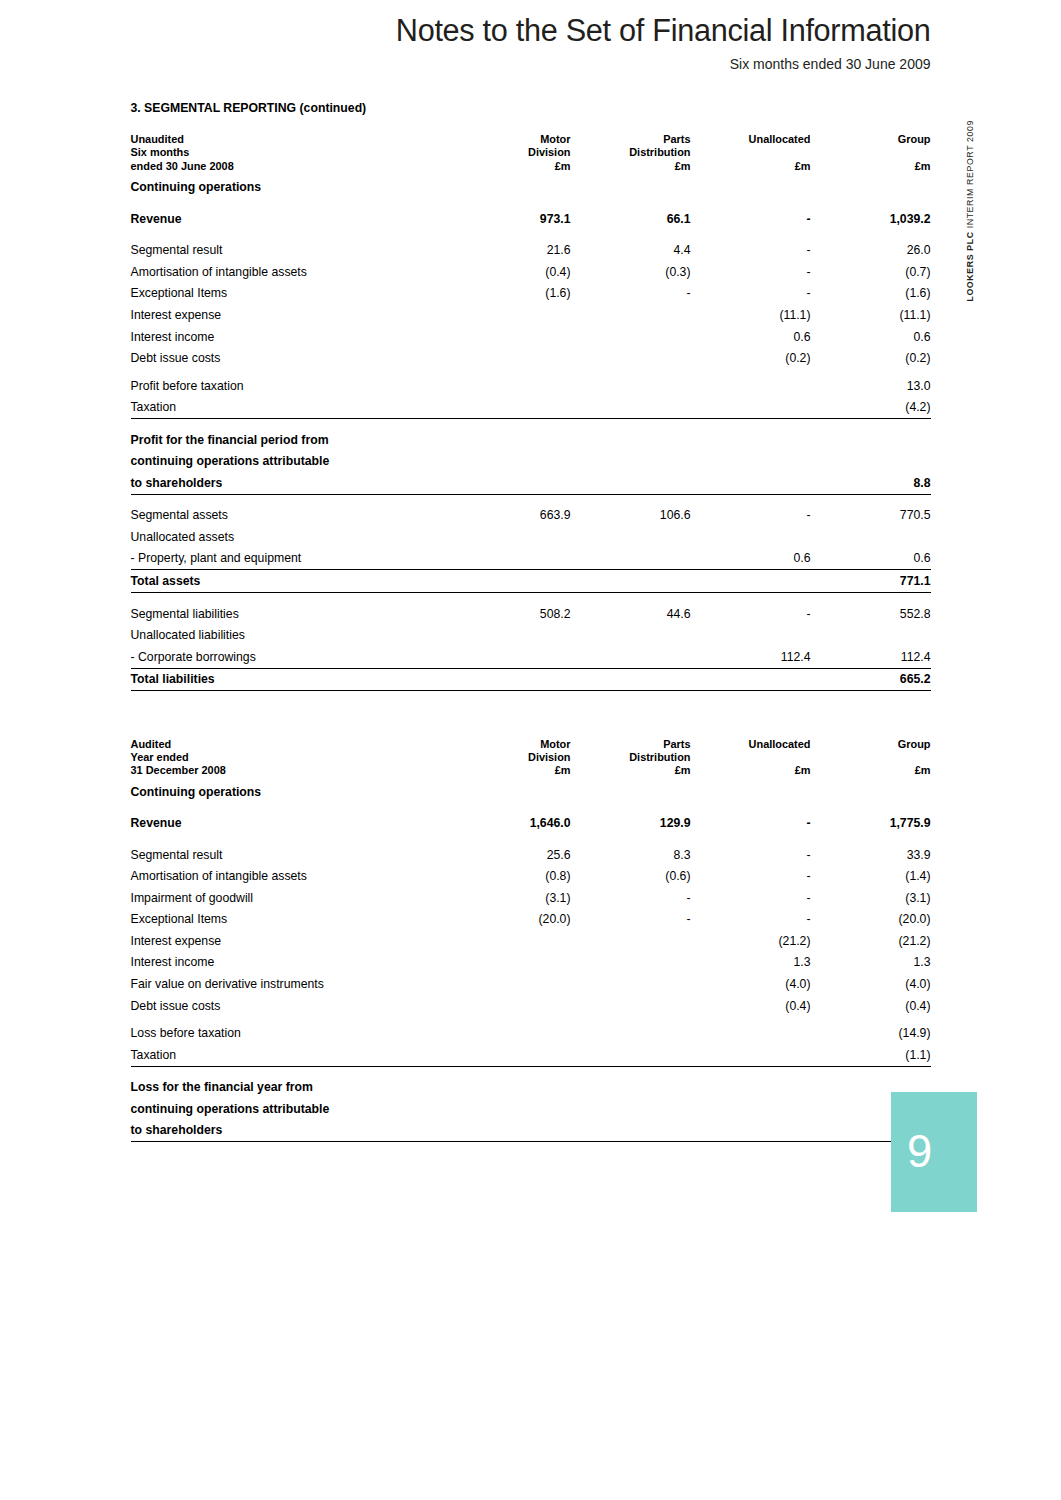LOOKERS PLC INTERIM REPORT 2009
Notes to the Set of Financial Information
Six months ended 30 June 2009
3. SEGMENTAL REPORTING (continued)
| Unaudited Six months ended 30 June 2008 | Motor Division £m | Parts Distribution £m | Unallocated £m | Group £m |
| --- | --- | --- | --- | --- |
| Continuing operations | | | | |
| Revenue | 973.1 | 66.1 | - | 1,039.2 |
| Segmental result | 21.6 | 4.4 | - | 26.0 |
| Amortisation of intangible assets | (0.4) | (0.3) | - | (0.7) |
| Exceptional Items | (1.6) | - | - | (1.6) |
| Interest expense | | | (11.1) | (11.1) |
| Interest income | | | 0.6 | 0.6 |
| Debt issue costs | | | (0.2) | (0.2) |
| Profit before taxation | | | | 13.0 |
| Taxation | | | | (4.2) |
| Profit for the financial period from | | | | |
| continuing operations attributable | | | | |
| to shareholders | | | | 8.8 |
| Segmental assets | 663.9 | 106.6 | - | 770.5 |
| Unallocated assets | | | | |
| - Property, plant and equipment | | | 0.6 | 0.6 |
| Total assets | | | | 771.1 |
| Segmental liabilities | 508.2 | 44.6 | - | 552.8 |
| Unallocated liabilities | | | | |
| - Corporate borrowings | | | 112.4 | 112.4 |
| Total liabilities | | | | 665.2 |
| Audited Year ended 31 December 2008 | Motor Division £m | Parts Distribution £m | Unallocated £m | Group £m |
| --- | --- | --- | --- | --- |
| Continuing operations | | | | |
| Revenue | 1,646.0 | 129.9 | - | 1,775.9 |
| Segmental result | 25.6 | 8.3 | - | 33.9 |
| Amortisation of intangible assets | (0.8) | (0.6) | - | (1.4) |
| Impairment of goodwill | (3.1) | - | - | (3.1) |
| Exceptional Items | (20.0) | - | - | (20.0) |
| Interest expense | | | (21.2) | (21.2) |
| Interest income | | | 1.3 | 1.3 |
| Fair value on derivative instruments | | | (4.0) | (4.0) |
| Debt issue costs | | | (0.4) | (0.4) |
| Loss before taxation | | | | (14.9) |
| Taxation | | | | (1.1) |
| Loss for the financial year from | | | | |
| continuing operations attributable | | | | |
| to shareholders | | | | (16.0) |
9